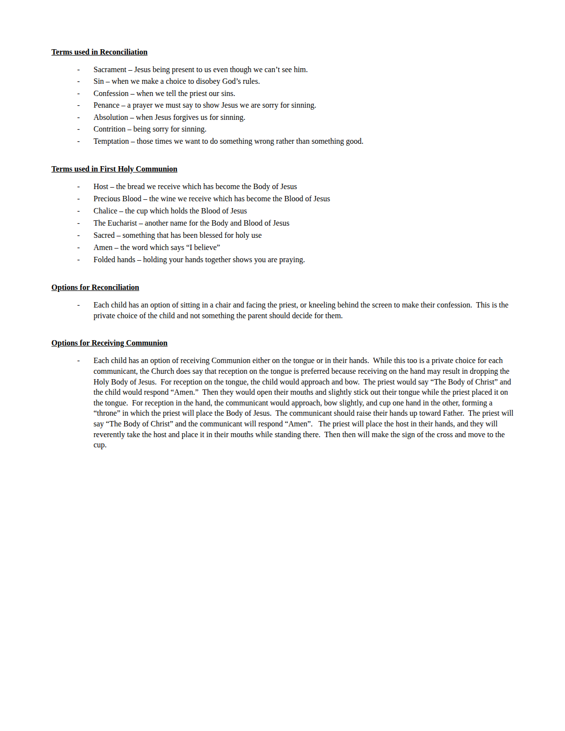Terms used in Reconciliation
Sacrament – Jesus being present to us even though we can’t see him.
Sin – when we make a choice to disobey God’s rules.
Confession – when we tell the priest our sins.
Penance – a prayer we must say to show Jesus we are sorry for sinning.
Absolution – when Jesus forgives us for sinning.
Contrition – being sorry for sinning.
Temptation – those times we want to do something wrong rather than something good.
Terms used in First Holy Communion
Host – the bread we receive which has become the Body of Jesus
Precious Blood – the wine we receive which has become the Blood of Jesus
Chalice – the cup which holds the Blood of Jesus
The Eucharist – another name for the Body and Blood of Jesus
Sacred – something that has been blessed for holy use
Amen – the word which says “I believe”
Folded hands – holding your hands together shows you are praying.
Options for Reconciliation
Each child has an option of sitting in a chair and facing the priest, or kneeling behind the screen to make their confession. This is the private choice of the child and not something the parent should decide for them.
Options for Receiving Communion
Each child has an option of receiving Communion either on the tongue or in their hands. While this too is a private choice for each communicant, the Church does say that reception on the tongue is preferred because receiving on the hand may result in dropping the Holy Body of Jesus. For reception on the tongue, the child would approach and bow. The priest would say “The Body of Christ” and the child would respond “Amen.” Then they would open their mouths and slightly stick out their tongue while the priest placed it on the tongue. For reception in the hand, the communicant would approach, bow slightly, and cup one hand in the other, forming a “throne” in which the priest will place the Body of Jesus. The communicant should raise their hands up toward Father. The priest will say “The Body of Christ” and the communicant will respond “Amen”. The priest will place the host in their hands, and they will reverently take the host and place it in their mouths while standing there. Then then will make the sign of the cross and move to the cup.